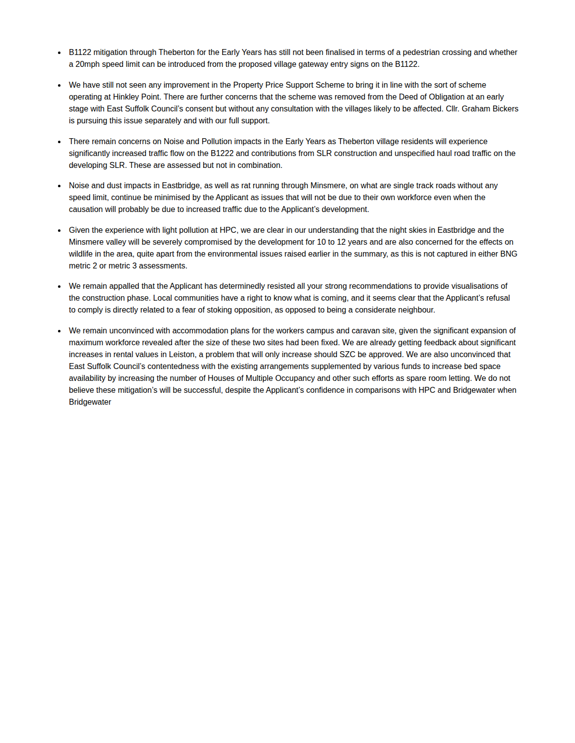B1122 mitigation through Theberton for the Early Years has still not been finalised in terms of a pedestrian crossing and whether a 20mph speed limit can be introduced from the proposed village gateway entry signs on the B1122.
We have still not seen any improvement in the Property Price Support Scheme to bring it in line with the sort of scheme operating at Hinkley Point. There are further concerns that the scheme was removed from the Deed of Obligation at an early stage with East Suffolk Council’s consent but without any consultation with the villages likely to be affected. Cllr. Graham Bickers is pursuing this issue separately and with our full support.
There remain concerns on Noise and Pollution impacts in the Early Years as Theberton village residents will experience significantly increased traffic flow on the B1222 and contributions from SLR construction and unspecified haul road traffic on the developing SLR. These are assessed but not in combination.
Noise and dust impacts in Eastbridge, as well as rat running through Minsmere, on what are single track roads without any speed limit, continue be minimised by the Applicant as issues that will not be due to their own workforce even when the causation will probably be due to increased traffic due to the Applicant’s development.
Given the experience with light pollution at HPC, we are clear in our understanding that the night skies in Eastbridge and the Minsmere valley will be severely compromised by the development for 10 to 12 years and are also concerned for the effects on wildlife in the area, quite apart from the environmental issues raised earlier in the summary, as this is not captured in either BNG metric 2 or metric 3 assessments.
We remain appalled that the Applicant has determinedly resisted all your strong recommendations to provide visualisations of the construction phase. Local communities have a right to know what is coming, and it seems clear that the Applicant’s refusal to comply is directly related to a fear of stoking opposition, as opposed to being a considerate neighbour.
We remain unconvinced with accommodation plans for the workers campus and caravan site, given the significant expansion of maximum workforce revealed after the size of these two sites had been fixed. We are already getting feedback about significant increases in rental values in Leiston, a problem that will only increase should SZC be approved. We are also unconvinced that East Suffolk Council’s contentedness with the existing arrangements supplemented by various funds to increase bed space availability by increasing the number of Houses of Multiple Occupancy and other such efforts as spare room letting. We do not believe these mitigation’s will be successful, despite the Applicant’s confidence in comparisons with HPC and Bridgewater when Bridgewater